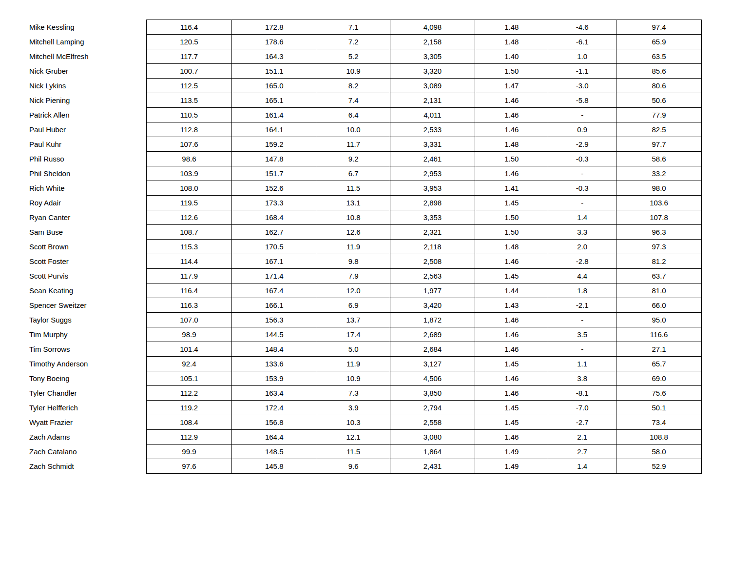| Mike Kessling | 116.4 | 172.8 | 7.1 | 4,098 | 1.48 | -4.6 | 97.4 |
| Mitchell Lamping | 120.5 | 178.6 | 7.2 | 2,158 | 1.48 | -6.1 | 65.9 |
| Mitchell McElfresh | 117.7 | 164.3 | 5.2 | 3,305 | 1.40 | 1.0 | 63.5 |
| Nick Gruber | 100.7 | 151.1 | 10.9 | 3,320 | 1.50 | -1.1 | 85.6 |
| Nick Lykins | 112.5 | 165.0 | 8.2 | 3,089 | 1.47 | -3.0 | 80.6 |
| Nick Piening | 113.5 | 165.1 | 7.4 | 2,131 | 1.46 | -5.8 | 50.6 |
| Patrick Allen | 110.5 | 161.4 | 6.4 | 4,011 | 1.46 | - | 77.9 |
| Paul Huber | 112.8 | 164.1 | 10.0 | 2,533 | 1.46 | 0.9 | 82.5 |
| Paul Kuhr | 107.6 | 159.2 | 11.7 | 3,331 | 1.48 | -2.9 | 97.7 |
| Phil Russo | 98.6 | 147.8 | 9.2 | 2,461 | 1.50 | -0.3 | 58.6 |
| Phil Sheldon | 103.9 | 151.7 | 6.7 | 2,953 | 1.46 | - | 33.2 |
| Rich White | 108.0 | 152.6 | 11.5 | 3,953 | 1.41 | -0.3 | 98.0 |
| Roy Adair | 119.5 | 173.3 | 13.1 | 2,898 | 1.45 | - | 103.6 |
| Ryan Canter | 112.6 | 168.4 | 10.8 | 3,353 | 1.50 | 1.4 | 107.8 |
| Sam Buse | 108.7 | 162.7 | 12.6 | 2,321 | 1.50 | 3.3 | 96.3 |
| Scott Brown | 115.3 | 170.5 | 11.9 | 2,118 | 1.48 | 2.0 | 97.3 |
| Scott Foster | 114.4 | 167.1 | 9.8 | 2,508 | 1.46 | -2.8 | 81.2 |
| Scott Purvis | 117.9 | 171.4 | 7.9 | 2,563 | 1.45 | 4.4 | 63.7 |
| Sean Keating | 116.4 | 167.4 | 12.0 | 1,977 | 1.44 | 1.8 | 81.0 |
| Spencer Sweitzer | 116.3 | 166.1 | 6.9 | 3,420 | 1.43 | -2.1 | 66.0 |
| Taylor Suggs | 107.0 | 156.3 | 13.7 | 1,872 | 1.46 | - | 95.0 |
| Tim Murphy | 98.9 | 144.5 | 17.4 | 2,689 | 1.46 | 3.5 | 116.6 |
| Tim Sorrows | 101.4 | 148.4 | 5.0 | 2,684 | 1.46 | - | 27.1 |
| Timothy Anderson | 92.4 | 133.6 | 11.9 | 3,127 | 1.45 | 1.1 | 65.7 |
| Tony Boeing | 105.1 | 153.9 | 10.9 | 4,506 | 1.46 | 3.8 | 69.0 |
| Tyler Chandler | 112.2 | 163.4 | 7.3 | 3,850 | 1.46 | -8.1 | 75.6 |
| Tyler Helfferich | 119.2 | 172.4 | 3.9 | 2,794 | 1.45 | -7.0 | 50.1 |
| Wyatt Frazier | 108.4 | 156.8 | 10.3 | 2,558 | 1.45 | -2.7 | 73.4 |
| Zach Adams | 112.9 | 164.4 | 12.1 | 3,080 | 1.46 | 2.1 | 108.8 |
| Zach Catalano | 99.9 | 148.5 | 11.5 | 1,864 | 1.49 | 2.7 | 58.0 |
| Zach Schmidt | 97.6 | 145.8 | 9.6 | 2,431 | 1.49 | 1.4 | 52.9 |